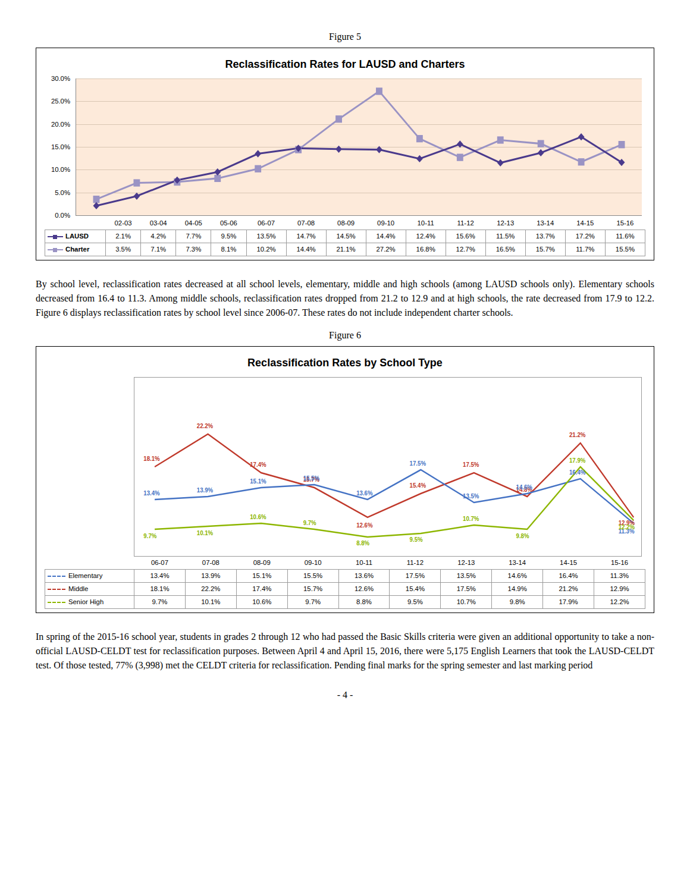Figure 5
Reclassification Rates for LAUSD and Charters
30.0% 25.0% 20.0% 15.0% 10.0% 5.0% 0.0%
| | 02-03 | 03-04 | 04-05 | 05-06 | 06-07 | 07-08 | 08-09 | 09-10 | 10-11 | 11-12 | 12-13 | 13-14 | 14-15 | 15-16 |
| LAUSD | 2.1% | 4.2% | 7.7% | 9.5% | 13.5% | 14.7% | 14.5% | 14.4% | 12.4% | 15.6% | 11.5% | 13.7% | 17.2% | 11.6% |
| Charter | 3.5% | 7.1% | 7.3% | 8.1% | 10.2% | 14.4% | 21.1% | 27.2% | 16.8% | 12.7% | 16.5% | 15.7% | 11.7% | 15.5% |
By school level, reclassification rates decreased at all school levels, elementary, middle and high schools (among LAUSD schools only). Elementary schools decreased from 16.4 to 11.3. Among middle schools, reclassification rates dropped from 21.2 to 12.9 and at high schools, the rate decreased from 17.9 to 12.2. Figure 6 displays reclassification rates by school level since 2006-07. These rates do not include independent charter schools.
Figure 6
Reclassification Rates by School Type
18.1% 22.2% 17.4% 15.7% 12.6% 15.4% 17.5% 14.8% 21.2% 12.9% 13.4% 13.9% 15.1% 15.5% 13.6% 17.5% 13.5% 14.6% 16.4% 11.3% 9.7% 10.1% 10.6% 9.7% 8.8% 9.5% 10.7% 9.8% 17.9% 12.2%
| | 06-07 | 07-08 | 08-09 | 09-10 | 10-11 | 11-12 | 12-13 | 13-14 | 14-15 | 15-16 |
| Elementary | 13.4% | 13.9% | 15.1% | 15.5% | 13.6% | 17.5% | 13.5% | 14.6% | 16.4% | 11.3% |
| Middle | 18.1% | 22.2% | 17.4% | 15.7% | 12.6% | 15.4% | 17.5% | 14.9% | 21.2% | 12.9% |
| Senior High | 9.7% | 10.1% | 10.6% | 9.7% | 8.8% | 9.5% | 10.7% | 9.8% | 17.9% | 12.2% |
In spring of the 2015-16 school year, students in grades 2 through 12 who had passed the Basic Skills criteria were given an additional opportunity to take a non-official LAUSD-CELDT test for reclassification purposes. Between April 4 and April 15, 2016, there were 5,175 English Learners that took the LAUSD-CELDT test. Of those tested, 77% (3,998) met the CELDT criteria for reclassification. Pending final marks for the spring semester and last marking period
- 4 -